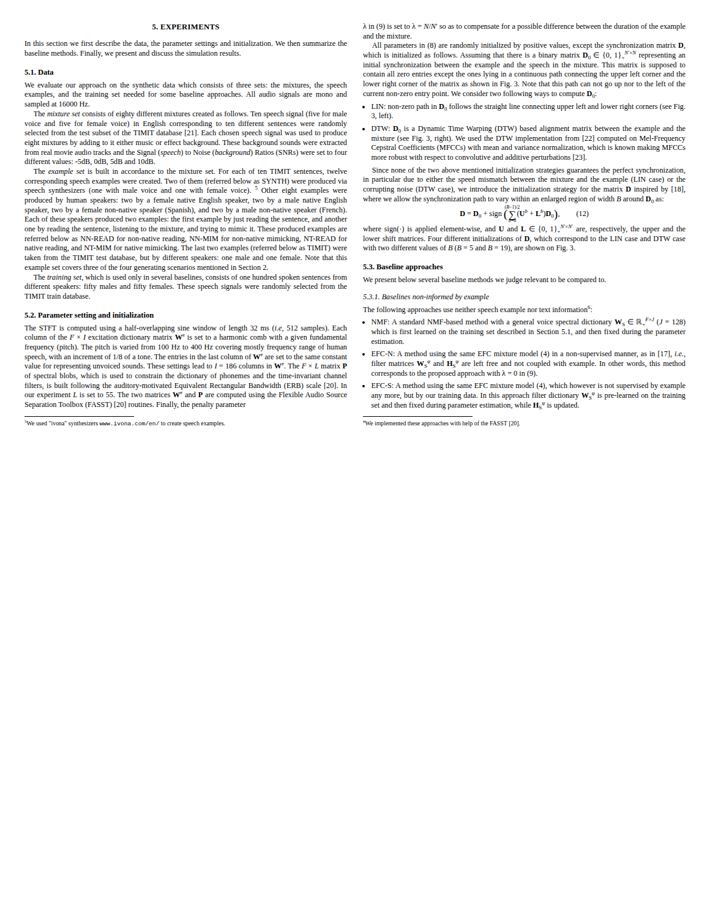5. EXPERIMENTS
In this section we first describe the data, the parameter settings and initialization. We then summarize the baseline methods. Finally, we present and discuss the simulation results.
5.1. Data
We evaluate our approach on the synthetic data which consists of three sets: the mixtures, the speech examples, and the training set needed for some baseline approaches. All audio signals are mono and sampled at 16000 Hz.
The mixture set consists of eighty different mixtures created as follows. Ten speech signal (five for male voice and five for female voice) in English corresponding to ten different sentences were randomly selected from the test subset of the TIMIT database [21]. Each chosen speech signal was used to produce eight mixtures by adding to it either music or effect background. These background sounds were extracted from real movie audio tracks and the Signal (speech) to Noise (background) Ratios (SNRs) were set to four different values: -5dB, 0dB, 5dB and 10dB.
The example set is built in accordance to the mixture set. For each of ten TIMIT sentences, twelve corresponding speech examples were created. Two of them (referred below as SYNTH) were produced via speech synthesizers (one with male voice and one with female voice). 5 Other eight examples were produced by human speakers: two by a female native English speaker, two by a male native English speaker, two by a female non-native speaker (Spanish), and two by a male non-native speaker (French). Each of these speakers produced two examples: the first example by just reading the sentence, and another one by reading the sentence, listening to the mixture, and trying to mimic it. These produced examples are referred below as NN-READ for non-native reading, NN-MIM for non-native mimicking, NT-READ for native reading, and NT-MIM for native mimicking. The last two examples (referred below as TIMIT) were taken from the TIMIT test database, but by different speakers: one male and one female. Note that this example set covers three of the four generating scenarios mentioned in Section 2.
The training set, which is used only in several baselines, consists of one hundred spoken sentences from different speakers: fifty males and fifty females. These speech signals were randomly selected from the TIMIT train database.
5.2. Parameter setting and initialization
The STFT is computed using a half-overlapping sine window of length 32 ms (i.e, 512 samples). Each column of the F × I excitation dictionary matrix We is set to a harmonic comb with a given fundamental frequency (pitch). The pitch is varied from 100 Hz to 400 Hz covering mostly frequency range of human speech, with an increment of 1/8 of a tone. The entries in the last column of We are set to the same constant value for representing unvoiced sounds. These settings lead to I = 186 columns in We. The F × L matrix P of spectral blobs, which is used to constrain the dictionary of phonemes and the time-invariant channel filters, is built following the auditory-motivated Equivalent Rectangular Bandwidth (ERB) scale [20]. In our experiment L is set to 55. The two matrices We and P are computed using the Flexible Audio Source Separation Toolbox (FASST) [20] routines. Finally, the penalty parameter
5We used "ivona" synthesizers www.ivona.com/en/ to create speech examples.
λ in (9) is set to λ = N/N′ so as to compensate for a possible difference between the duration of the example and the mixture.
All parameters in (8) are randomly initialized by positive values, except the synchronization matrix D, which is initialized as follows. Assuming that there is a binary matrix D0 ∈ {0, 1}+N′×N representing an initial synchronization between the example and the speech in the mixture. This matrix is supposed to contain all zero entries except the ones lying in a continuous path connecting the upper left corner and the lower right corner of the matrix as shown in Fig. 3. Note that this path can not go up nor to the left of the current non-zero entry point. We consider two following ways to compute D0:
LIN: non-zero path in D0 follows the straight line connecting upper left and lower right corners (see Fig. 3, left).
DTW: D0 is a Dynamic Time Warping (DTW) based alignment matrix between the example and the mixture (see Fig. 3, right). We used the DTW implementation from [22] computed on Mel-Frequency Cepstral Coefficients (MFCCs) with mean and variance normalization, which is known making MFCCs more robust with respect to convolutive and additive perturbations [23].
Since none of the two above mentioned initialization strategies guarantees the perfect synchronization, in particular due to either the speed mismatch between the mixture and the example (LIN case) or the corrupting noise (DTW case), we introduce the initialization strategy for the matrix D inspired by [18], where we allow the synchronization path to vary within an enlarged region of width B around D0 as:
D = D0 + sign (∑(B−1)/2 b=0(Ub + Lb)D0), (12)
where sign(·) is applied element-wise, and U and L ∈ {0, 1}+N′×N′ are, respectively, the upper and the lower shift matrices. Four different initializations of D, which correspond to the LIN case and DTW case with two different values of B (B = 5 and B = 19), are shown on Fig. 3.
5.3. Baseline approaches
We present below several baseline methods we judge relevant to be compared to.
5.3.1. Baselines non-informed by example
The following approaches use neither speech example nor text information6:
NMF: A standard NMF-based method with a general voice spectral dictionary WS ∈ ℝ+F×J (J = 128) which is first learned on the training set described in Section 5.1, and then fixed during the parameter estimation.
EFC-N: A method using the same EFC mixture model (4) in a non-supervised manner, as in [17], i.e., filter matrices WSφ and HSφ are left free and not coupled with example. In other words, this method corresponds to the proposed approach with λ = 0 in (9).
EFC-S: A method using the same EFC mixture model (4), which however is not supervised by example any more, but by our training data. In this approach filter dictionary WSφ is pre-learned on the training set and then fixed during parameter estimation, while HSφ is updated.
6We implemented these approaches with help of the FASST [20].